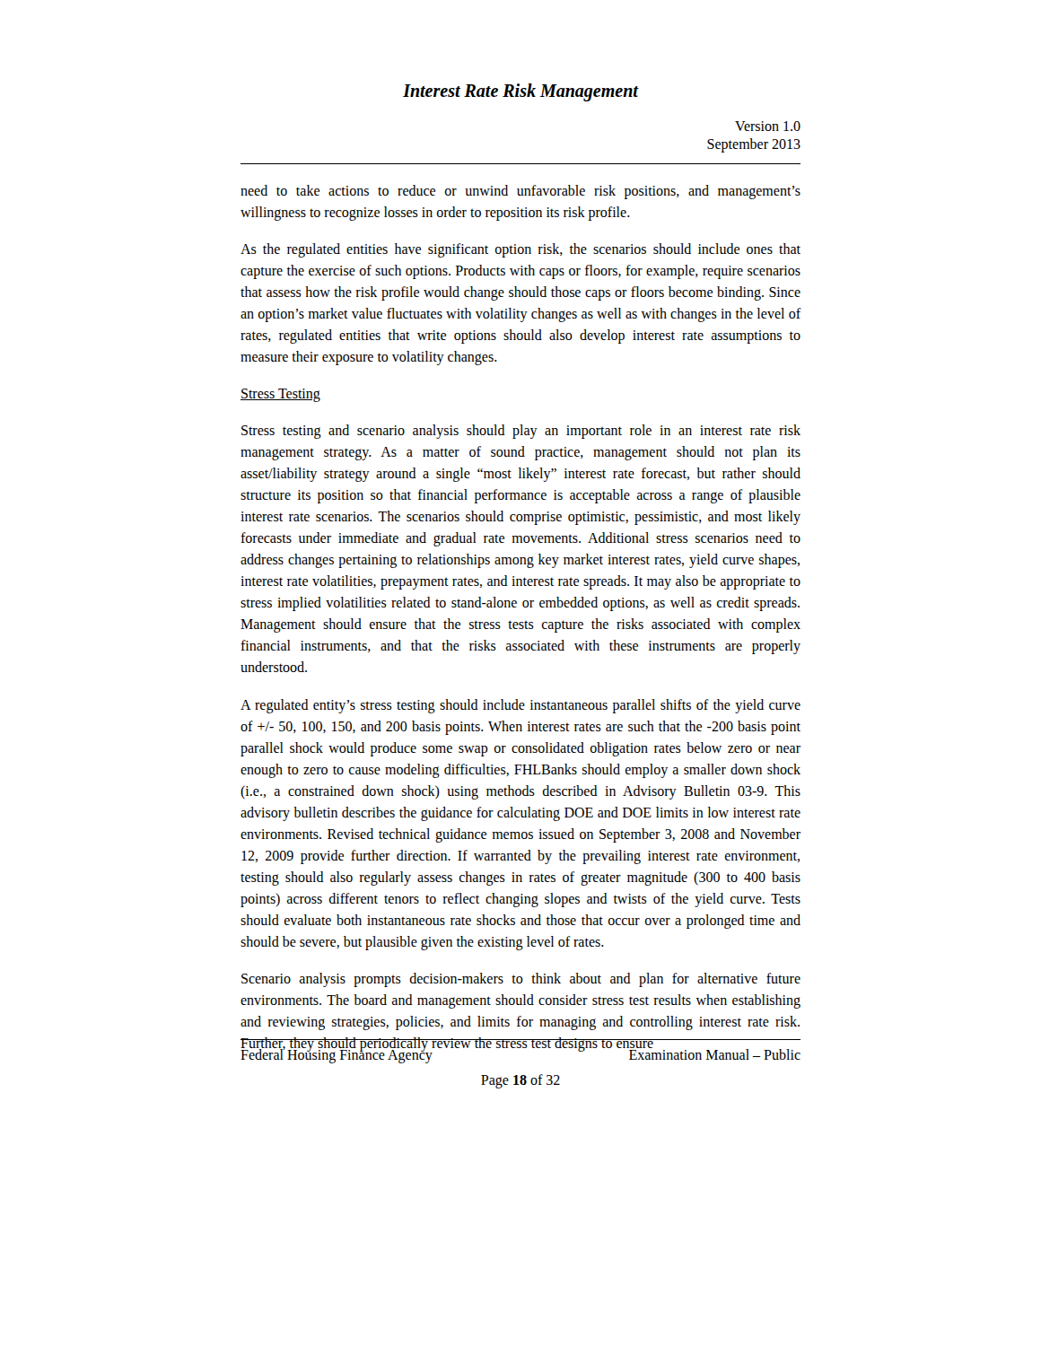Interest Rate Risk Management
Version 1.0
September 2013
need to take actions to reduce or unwind unfavorable risk positions, and management’s willingness to recognize losses in order to reposition its risk profile.
As the regulated entities have significant option risk, the scenarios should include ones that capture the exercise of such options. Products with caps or floors, for example, require scenarios that assess how the risk profile would change should those caps or floors become binding. Since an option’s market value fluctuates with volatility changes as well as with changes in the level of rates, regulated entities that write options should also develop interest rate assumptions to measure their exposure to volatility changes.
Stress Testing
Stress testing and scenario analysis should play an important role in an interest rate risk management strategy. As a matter of sound practice, management should not plan its asset/liability strategy around a single “most likely” interest rate forecast, but rather should structure its position so that financial performance is acceptable across a range of plausible interest rate scenarios. The scenarios should comprise optimistic, pessimistic, and most likely forecasts under immediate and gradual rate movements. Additional stress scenarios need to address changes pertaining to relationships among key market interest rates, yield curve shapes, interest rate volatilities, prepayment rates, and interest rate spreads. It may also be appropriate to stress implied volatilities related to stand-alone or embedded options, as well as credit spreads. Management should ensure that the stress tests capture the risks associated with complex financial instruments, and that the risks associated with these instruments are properly understood.
A regulated entity’s stress testing should include instantaneous parallel shifts of the yield curve of +/- 50, 100, 150, and 200 basis points. When interest rates are such that the -200 basis point parallel shock would produce some swap or consolidated obligation rates below zero or near enough to zero to cause modeling difficulties, FHLBanks should employ a smaller down shock (i.e., a constrained down shock) using methods described in Advisory Bulletin 03-9. This advisory bulletin describes the guidance for calculating DOE and DOE limits in low interest rate environments. Revised technical guidance memos issued on September 3, 2008 and November 12, 2009 provide further direction. If warranted by the prevailing interest rate environment, testing should also regularly assess changes in rates of greater magnitude (300 to 400 basis points) across different tenors to reflect changing slopes and twists of the yield curve. Tests should evaluate both instantaneous rate shocks and those that occur over a prolonged time and should be severe, but plausible given the existing level of rates.
Scenario analysis prompts decision-makers to think about and plan for alternative future environments. The board and management should consider stress test results when establishing and reviewing strategies, policies, and limits for managing and controlling interest rate risk. Further, they should periodically review the stress test designs to ensure
Federal Housing Finance Agency Examination Manual – Public
Page 18 of 32